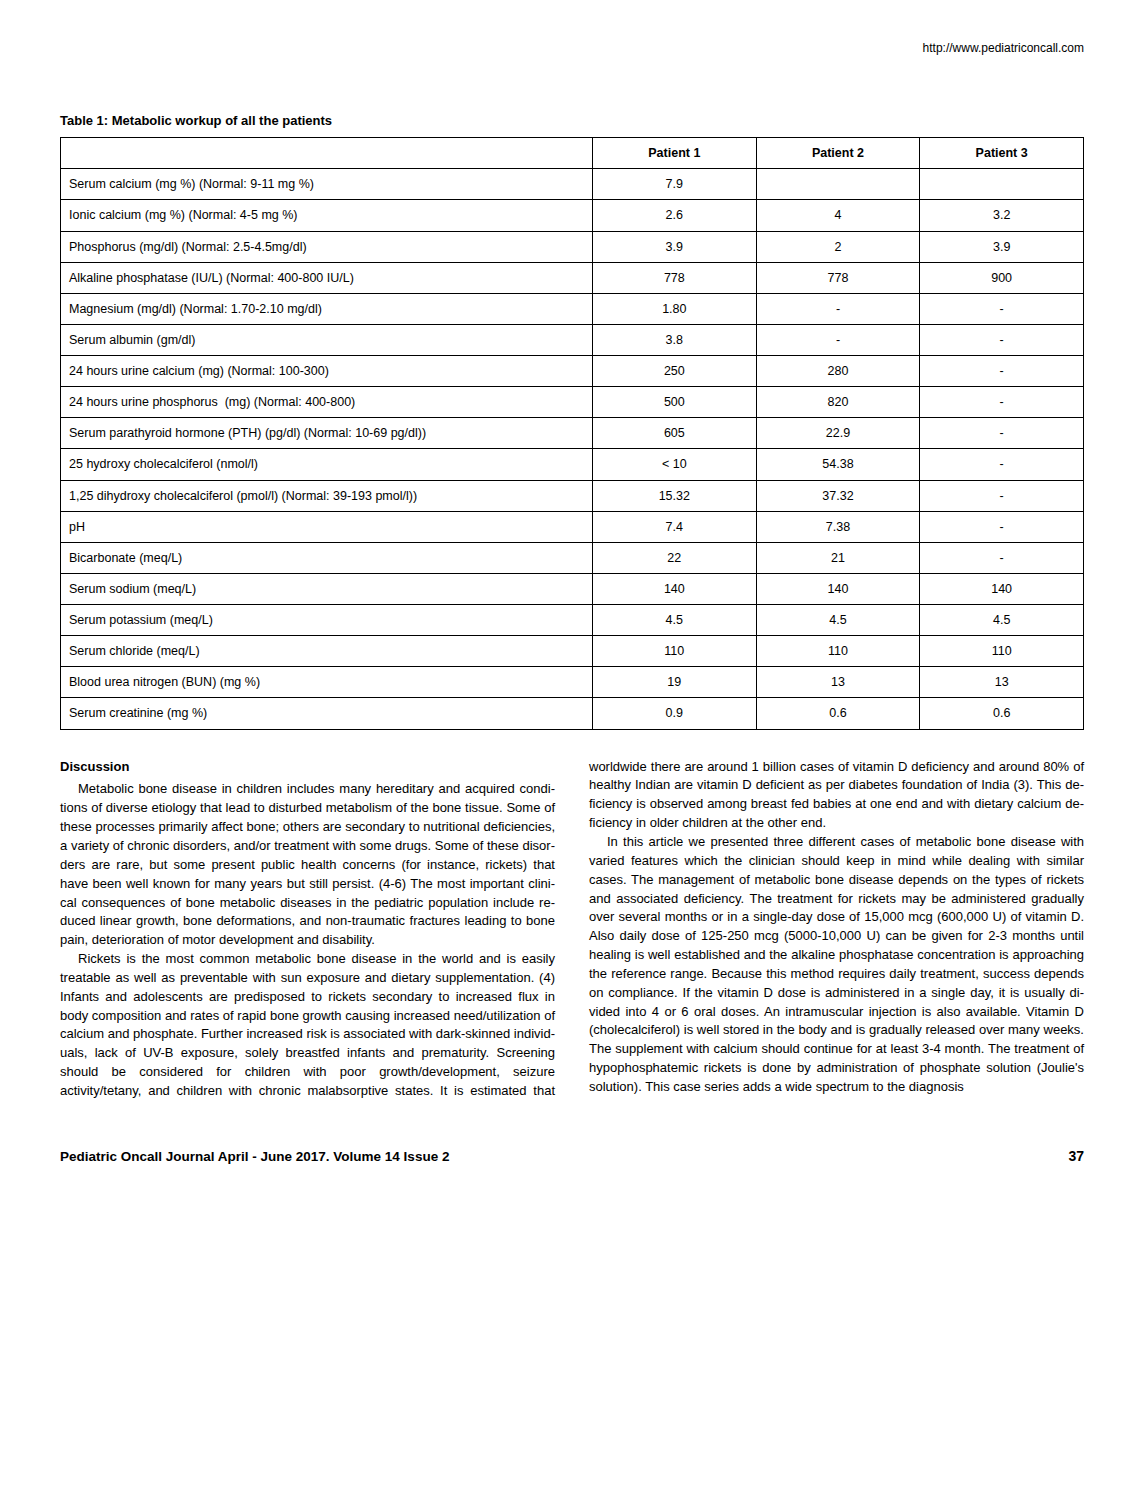http://www.pediatriconcall.com
Table 1: Metabolic workup of all the patients
| | Patient 1 | Patient 2 | Patient 3 |
| --- | --- | --- | --- |
| Serum calcium (mg %) (Normal: 9-11 mg %) | 7.9 | | |
| Ionic calcium (mg %) (Normal: 4-5 mg %) | 2.6 | 4 | 3.2 |
| Phosphorus (mg/dl) (Normal: 2.5-4.5mg/dl) | 3.9 | 2 | 3.9 |
| Alkaline phosphatase (IU/L) (Normal: 400-800 IU/L) | 778 | 778 | 900 |
| Magnesium (mg/dl) (Normal: 1.70-2.10 mg/dl) | 1.80 | - | - |
| Serum albumin (gm/dl) | 3.8 | - | - |
| 24 hours urine calcium (mg) (Normal: 100-300) | 250 | 280 | - |
| 24 hours urine phosphorus (mg) (Normal: 400-800) | 500 | 820 | - |
| Serum parathyroid hormone (PTH) (pg/dl) (Normal: 10-69 pg/dl)) | 605 | 22.9 | - |
| 25 hydroxy cholecalciferol (nmol/l) | < 10 | 54.38 | - |
| 1,25 dihydroxy cholecalciferol (pmol/l) (Normal: 39-193 pmol/l)) | 15.32 | 37.32 | - |
| pH | 7.4 | 7.38 | - |
| Bicarbonate (meq/L) | 22 | 21 | - |
| Serum sodium (meq/L) | 140 | 140 | 140 |
| Serum potassium (meq/L) | 4.5 | 4.5 | 4.5 |
| Serum chloride (meq/L) | 110 | 110 | 110 |
| Blood urea nitrogen (BUN) (mg %) | 19 | 13 | 13 |
| Serum creatinine (mg %) | 0.9 | 0.6 | 0.6 |
Discussion
Metabolic bone disease in children includes many hereditary and acquired conditions of diverse etiology that lead to disturbed metabolism of the bone tissue. Some of these processes primarily affect bone; others are secondary to nutritional deficiencies, a variety of chronic disorders, and/or treatment with some drugs. Some of these disorders are rare, but some present public health concerns (for instance, rickets) that have been well known for many years but still persist. (4-6) The most important clinical consequences of bone metabolic diseases in the pediatric population include reduced linear growth, bone deformations, and non-traumatic fractures leading to bone pain, deterioration of motor development and disability.
Rickets is the most common metabolic bone disease in the world and is easily treatable as well as preventable with sun exposure and dietary supplementation. (4) Infants and adolescents are predisposed to rickets secondary to increased flux in body composition and rates of rapid bone growth causing increased need/utilization of calcium and phosphate. Further increased risk is associated with dark-skinned individuals, lack of UV-B exposure, solely breastfed infants and prematurity. Screening should be considered for children with poor growth/development, seizure activity/tetany, and children with chronic malabsorptive states. It is estimated that worldwide there are around 1 billion cases of vitamin D deficiency and around 80% of healthy Indian are vitamin D deficient as per diabetes foundation of India (3). This deficiency is observed among breast fed babies at one end and with dietary calcium deficiency in older children at the other end.
In this article we presented three different cases of metabolic bone disease with varied features which the clinician should keep in mind while dealing with similar cases. The management of metabolic bone disease depends on the types of rickets and associated deficiency. The treatment for rickets may be administered gradually over several months or in a single-day dose of 15,000 mcg (600,000 U) of vitamin D. Also daily dose of 125-250 mcg (5000-10,000 U) can be given for 2-3 months until healing is well established and the alkaline phosphatase concentration is approaching the reference range. Because this method requires daily treatment, success depends on compliance. If the vitamin D dose is administered in a single day, it is usually divided into 4 or 6 oral doses. An intramuscular injection is also available. Vitamin D (cholecalciferol) is well stored in the body and is gradually released over many weeks. The supplement with calcium should continue for at least 3-4 month. The treatment of hypophosphatemic rickets is done by administration of phosphate solution (Joulie's solution). This case series adds a wide spectrum to the diagnosis
Pediatric Oncall Journal April - June 2017. Volume 14 Issue 2 37